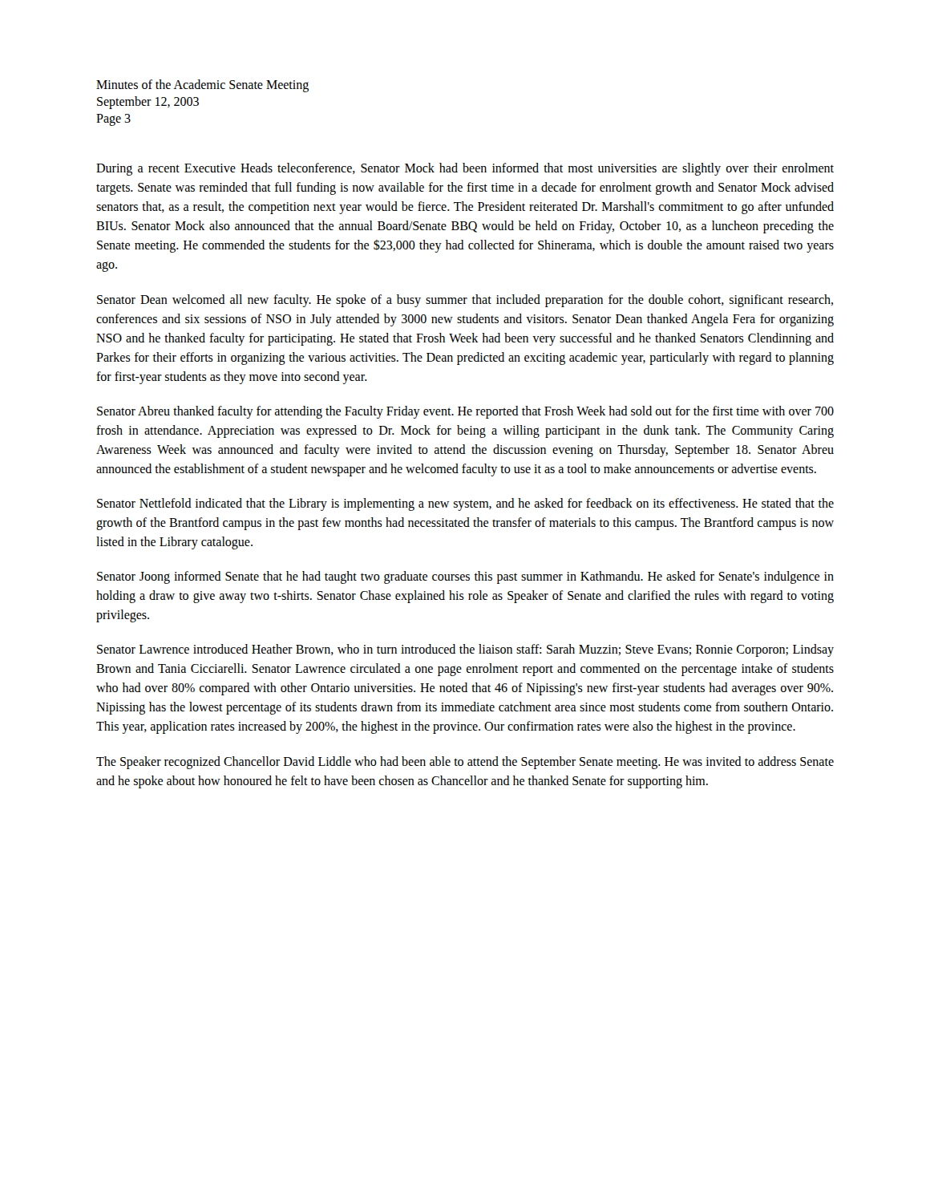Minutes of the Academic Senate Meeting
September 12, 2003
Page 3
During a recent Executive Heads teleconference, Senator Mock had been informed that most universities are slightly over their enrolment targets. Senate was reminded that full funding is now available for the first time in a decade for enrolment growth and Senator Mock advised senators that, as a result, the competition next year would be fierce. The President reiterated Dr. Marshall's commitment to go after unfunded BIUs. Senator Mock also announced that the annual Board/Senate BBQ would be held on Friday, October 10, as a luncheon preceding the Senate meeting. He commended the students for the $23,000 they had collected for Shinerama, which is double the amount raised two years ago.
Senator Dean welcomed all new faculty. He spoke of a busy summer that included preparation for the double cohort, significant research, conferences and six sessions of NSO in July attended by 3000 new students and visitors. Senator Dean thanked Angela Fera for organizing NSO and he thanked faculty for participating. He stated that Frosh Week had been very successful and he thanked Senators Clendinning and Parkes for their efforts in organizing the various activities. The Dean predicted an exciting academic year, particularly with regard to planning for first-year students as they move into second year.
Senator Abreu thanked faculty for attending the Faculty Friday event. He reported that Frosh Week had sold out for the first time with over 700 frosh in attendance. Appreciation was expressed to Dr. Mock for being a willing participant in the dunk tank. The Community Caring Awareness Week was announced and faculty were invited to attend the discussion evening on Thursday, September 18. Senator Abreu announced the establishment of a student newspaper and he welcomed faculty to use it as a tool to make announcements or advertise events.
Senator Nettlefold indicated that the Library is implementing a new system, and he asked for feedback on its effectiveness. He stated that the growth of the Brantford campus in the past few months had necessitated the transfer of materials to this campus. The Brantford campus is now listed in the Library catalogue.
Senator Joong informed Senate that he had taught two graduate courses this past summer in Kathmandu. He asked for Senate's indulgence in holding a draw to give away two t-shirts. Senator Chase explained his role as Speaker of Senate and clarified the rules with regard to voting privileges.
Senator Lawrence introduced Heather Brown, who in turn introduced the liaison staff: Sarah Muzzin; Steve Evans; Ronnie Corporon; Lindsay Brown and Tania Cicciarelli. Senator Lawrence circulated a one page enrolment report and commented on the percentage intake of students who had over 80% compared with other Ontario universities. He noted that 46 of Nipissing's new first-year students had averages over 90%. Nipissing has the lowest percentage of its students drawn from its immediate catchment area since most students come from southern Ontario. This year, application rates increased by 200%, the highest in the province. Our confirmation rates were also the highest in the province.
The Speaker recognized Chancellor David Liddle who had been able to attend the September Senate meeting. He was invited to address Senate and he spoke about how honoured he felt to have been chosen as Chancellor and he thanked Senate for supporting him.